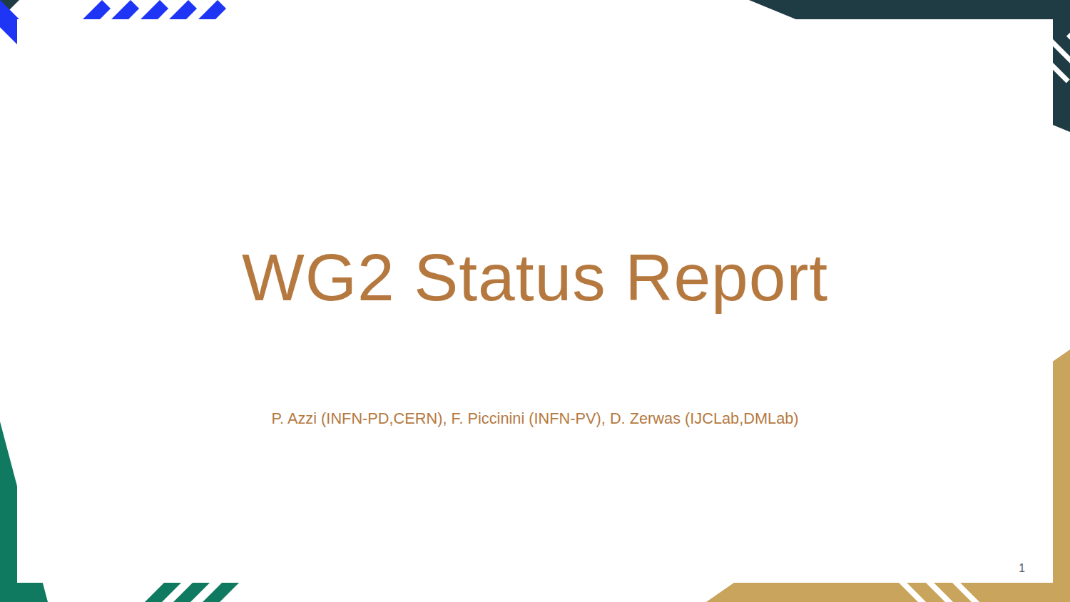WG2 Status Report
P. Azzi (INFN-PD,CERN), F. Piccinini (INFN-PV), D. Zerwas (IJCLab,DMLab)
1